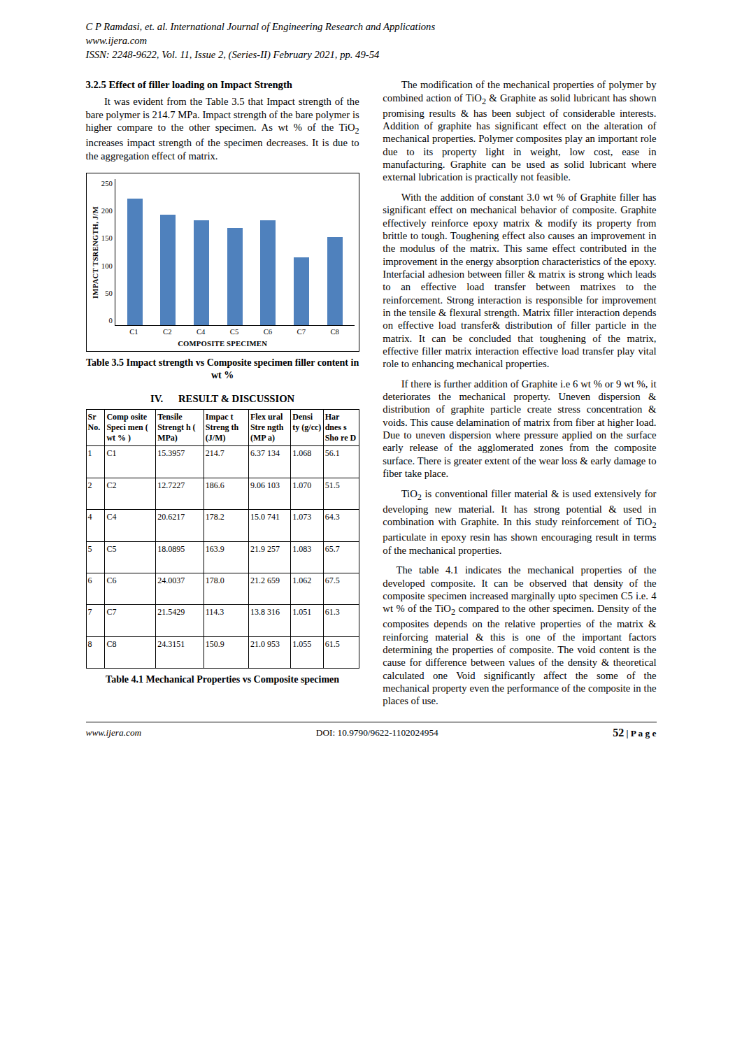C P Ramdasi, et. al. International Journal of Engineering Research and Applications
www.ijera.com
ISSN: 2248-9622, Vol. 11, Issue 2, (Series-II) February 2021, pp. 49-54
3.2.5 Effect of filler loading on Impact Strength
It was evident from the Table 3.5 that Impact strength of the bare polymer is 214.7 MPa. Impact strength of the bare polymer is higher compare to the other specimen. As wt % of the TiO2 increases impact strength of the specimen decreases. It is due to the aggregation effect of matrix.
IMPACT TSRENGTH, J/M
250
200
150
100
50
0
C1 C2 C4 C5 C6 C7 C8
COMPOSITE SPECIMEN
Table 3.5 Impact strength vs Composite specimen filler content in wt %
IV. RESULT & DISCUSSION
| Sr No. | Comp osite Speci men ( wt % ) | Tensile Strengt h ( MPa) | Impac t Streng th (J/M) | Flex ural Stre ngth (MP a) | Densi ty (g/cc) | Har dnes s Sho re D |
| --- | --- | --- | --- | --- | --- | --- |
| 1 | C1 | 15.3957 | 214.7 | 6.37 134 | 1.068 | 56.1 |
| 2 | C2 | 12.7227 | 186.6 | 9.06 103 | 1.070 | 51.5 |
| 4 | C4 | 20.6217 | 178.2 | 15.0 741 | 1.073 | 64.3 |
| 5 | C5 | 18.0895 | 163.9 | 21.9 257 | 1.083 | 65.7 |
| 6 | C6 | 24.0037 | 178.0 | 21.2 659 | 1.062 | 67.5 |
| 7 | C7 | 21.5429 | 114.3 | 13.8 316 | 1.051 | 61.3 |
| 8 | C8 | 24.3151 | 150.9 | 21.0 953 | 1.055 | 61.5 |
Table 4.1 Mechanical Properties vs Composite specimen
The modification of the mechanical properties of polymer by combined action of TiO2 & Graphite as solid lubricant has shown promising results & has been subject of considerable interests. Addition of graphite has significant effect on the alteration of mechanical properties. Polymer composites play an important role due to its property light in weight, low cost, ease in manufacturing. Graphite can be used as solid lubricant where external lubrication is practically not feasible.
With the addition of constant 3.0 wt % of Graphite filler has significant effect on mechanical behavior of composite. Graphite effectively reinforce epoxy matrix & modify its property from brittle to tough. Toughening effect also causes an improvement in the modulus of the matrix. This same effect contributed in the improvement in the energy absorption characteristics of the epoxy. Interfacial adhesion between filler & matrix is strong which leads to an effective load transfer between matrixes to the reinforcement. Strong interaction is responsible for improvement in the tensile & flexural strength. Matrix filler interaction depends on effective load transfer& distribution of filler particle in the matrix. It can be concluded that toughening of the matrix, effective filler matrix interaction effective load transfer play vital role to enhancing mechanical properties.
If there is further addition of Graphite i.e 6 wt % or 9 wt %, it deteriorates the mechanical property. Uneven dispersion & distribution of graphite particle create stress concentration & voids. This cause delamination of matrix from fiber at higher load. Due to uneven dispersion where pressure applied on the surface early release of the agglomerated zones from the composite surface. There is greater extent of the wear loss & early damage to fiber take place.
TiO2 is conventional filler material & is used extensively for developing new material. It has strong potential & used in combination with Graphite. In this study reinforcement of TiO2 particulate in epoxy resin has shown encouraging result in terms of the mechanical properties.
The table 4.1 indicates the mechanical properties of the developed composite. It can be observed that density of the composite specimen increased marginally upto specimen C5 i.e. 4 wt % of the TiO2 compared to the other specimen. Density of the composites depends on the relative properties of the matrix & reinforcing material & this is one of the important factors determining the properties of composite. The void content is the cause for difference between values of the density & theoretical calculated one Void significantly affect the some of the mechanical property even the performance of the composite in the places of use.
www.ijera.com
DOI: 10.9790/9622-1102024954
52 | P a g e